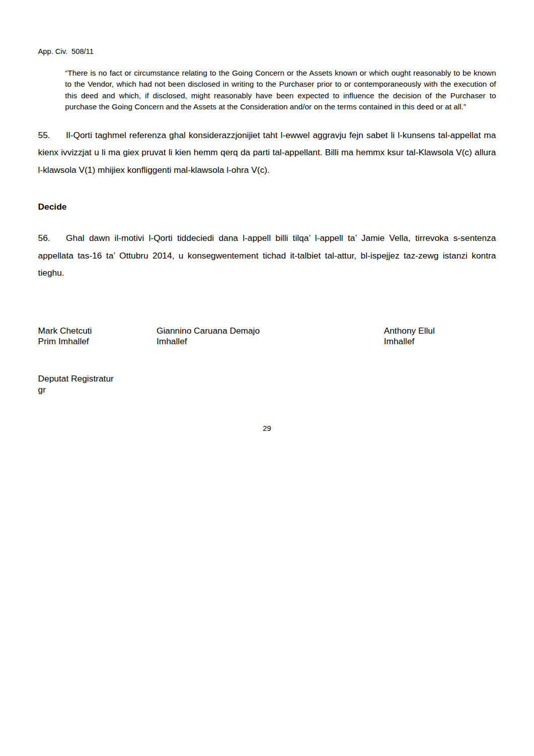App. Civ. 508/11
“There is no fact or circumstance relating to the Going Concern or the Assets known or which ought reasonably to be known to the Vendor, which had not been disclosed in writing to the Purchaser prior to or contemporaneously with the execution of this deed and which, if disclosed, might reasonably have been expected to influence the decision of the Purchaser to purchase the Going Concern and the Assets at the Consideration and/or on the terms contained in this deed or at all.”
55. Il-Qorti taghmel referenza ghal konsiderazzjonijiet taht l-ewwel aggravju fejn sabet li l-kunsens tal-appellat ma kienx ivvizzjat u li ma giex pruvat li kien hemm qerq da parti tal-appellant. Billi ma hemmx ksur tal-Klawsola V(c) allura l-klawsola V(1) mhijiex konfliggenti mal-klawsola l-ohra V(c).
Decide
56. Ghal dawn il-motivi l-Qorti tiddeciedi dana l-appell billi tilqa’ l-appell ta’ Jamie Vella, tirrevoka s-sentenza appellata tas-16 ta’ Ottubru 2014, u konsegwentement tichad it-talbiet tal-attur, bl-ispejjez taz-zewg istanzi kontra tieghu.
| Mark Chetcuti Prim Imhallef | Giannino Caruana Demajo Imhallef | Anthony Ellul Imhallef |
Deputat Registratur
gr
29